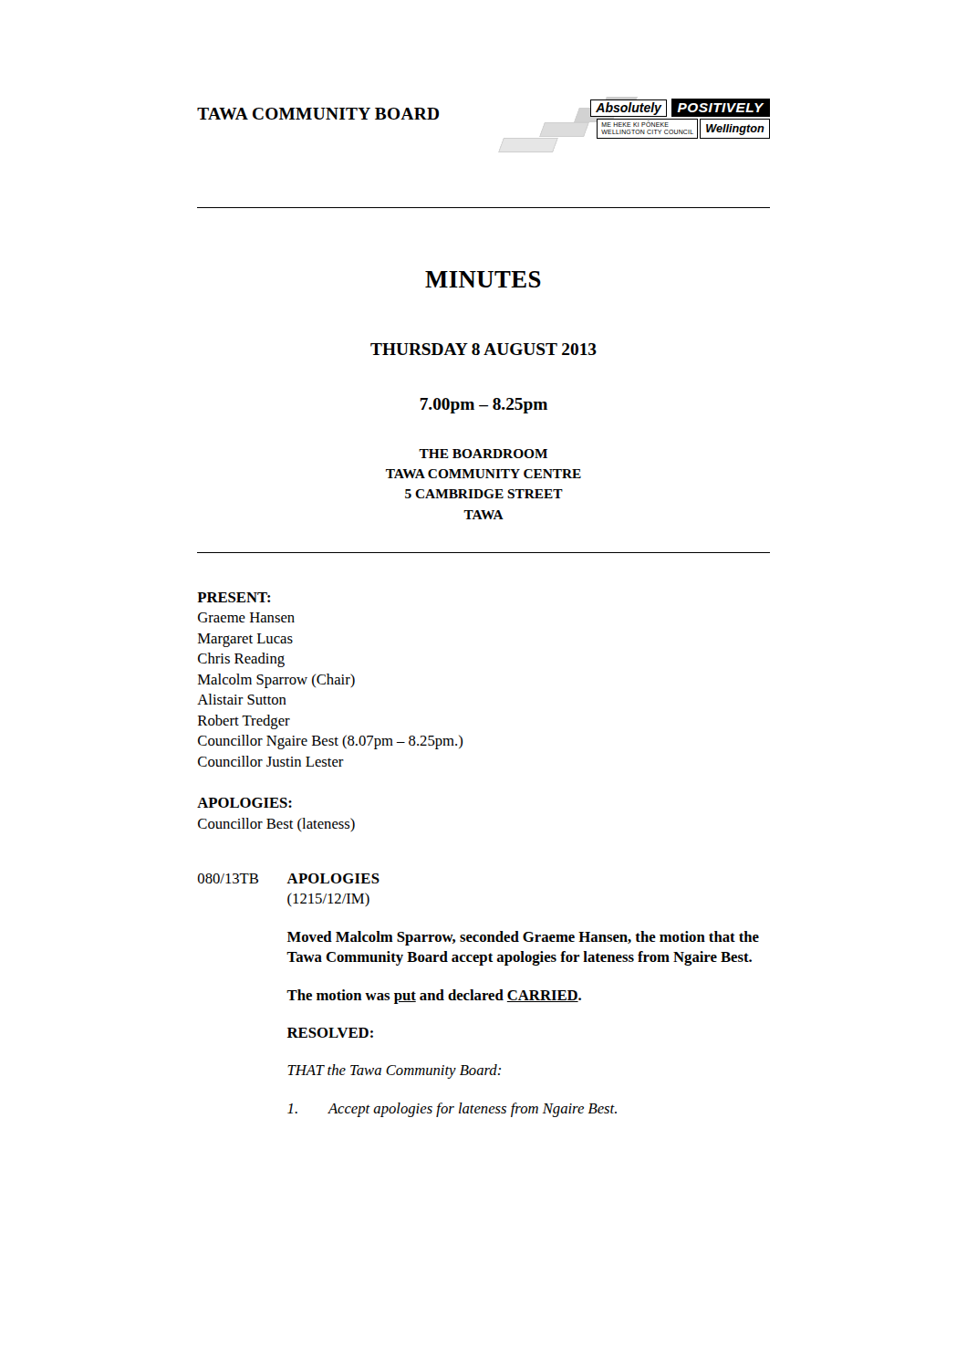TAWA COMMUNITY BOARD
Absolutely
POSITIVELY
ME HEKE KI PŌNEKE
WELLINGTON CITY COUNCIL
Wellington
MINUTES
THURSDAY 8 AUGUST 2013
7.00pm – 8.25pm
THE BOARDROOM
TAWA COMMUNITY CENTRE
5 CAMBRIDGE STREET
TAWA
PRESENT:
Graeme Hansen
Margaret Lucas
Chris Reading
Malcolm Sparrow (Chair)
Alistair Sutton
Robert Tredger
Councillor Ngaire Best (8.07pm – 8.25pm.)
Councillor Justin Lester
APOLOGIES:
Councillor Best (lateness)
080/13TB
APOLOGIES
(1215/12/IM)
Moved Malcolm Sparrow, seconded Graeme Hansen, the motion that the Tawa Community Board accept apologies for lateness from Ngaire Best.
The motion was put and declared CARRIED.
RESOLVED:
THAT the Tawa Community Board:
1.
Accept apologies for lateness from Ngaire Best.